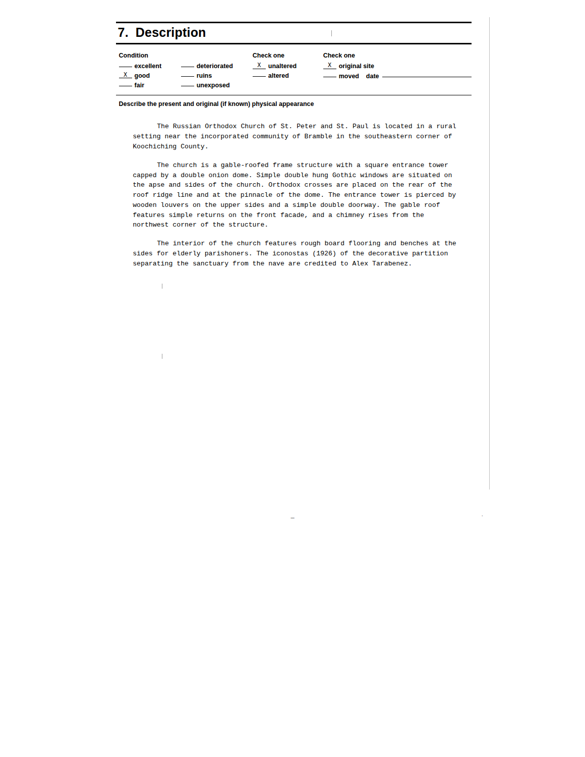7. Description
| Condition | | Check one | Check one |
| excellent X good fair | deteriorated ruins unexposed | X unaltered altered | X original site moved date |
Describe the present and original (if known) physical appearance
The Russian Orthodox Church of St. Peter and St. Paul is located in a rural setting near the incorporated community of Bramble in the southeastern corner of Koochiching County.
The church is a gable-roofed frame structure with a square entrance tower capped by a double onion dome. Simple double hung Gothic windows are situated on the apse and sides of the church. Orthodox crosses are placed on the rear of the roof ridge line and at the pinnacle of the dome. The entrance tower is pierced by wooden louvers on the upper sides and a simple double doorway. The gable roof features simple returns on the front facade, and a chimney rises from the northwest corner of the structure.
The interior of the church features rough board flooring and benches at the sides for elderly parishoners. The iconostas (1926) of the decorative partition separating the sanctuary from the nave are credited to Alex Tarabenez.
—
.